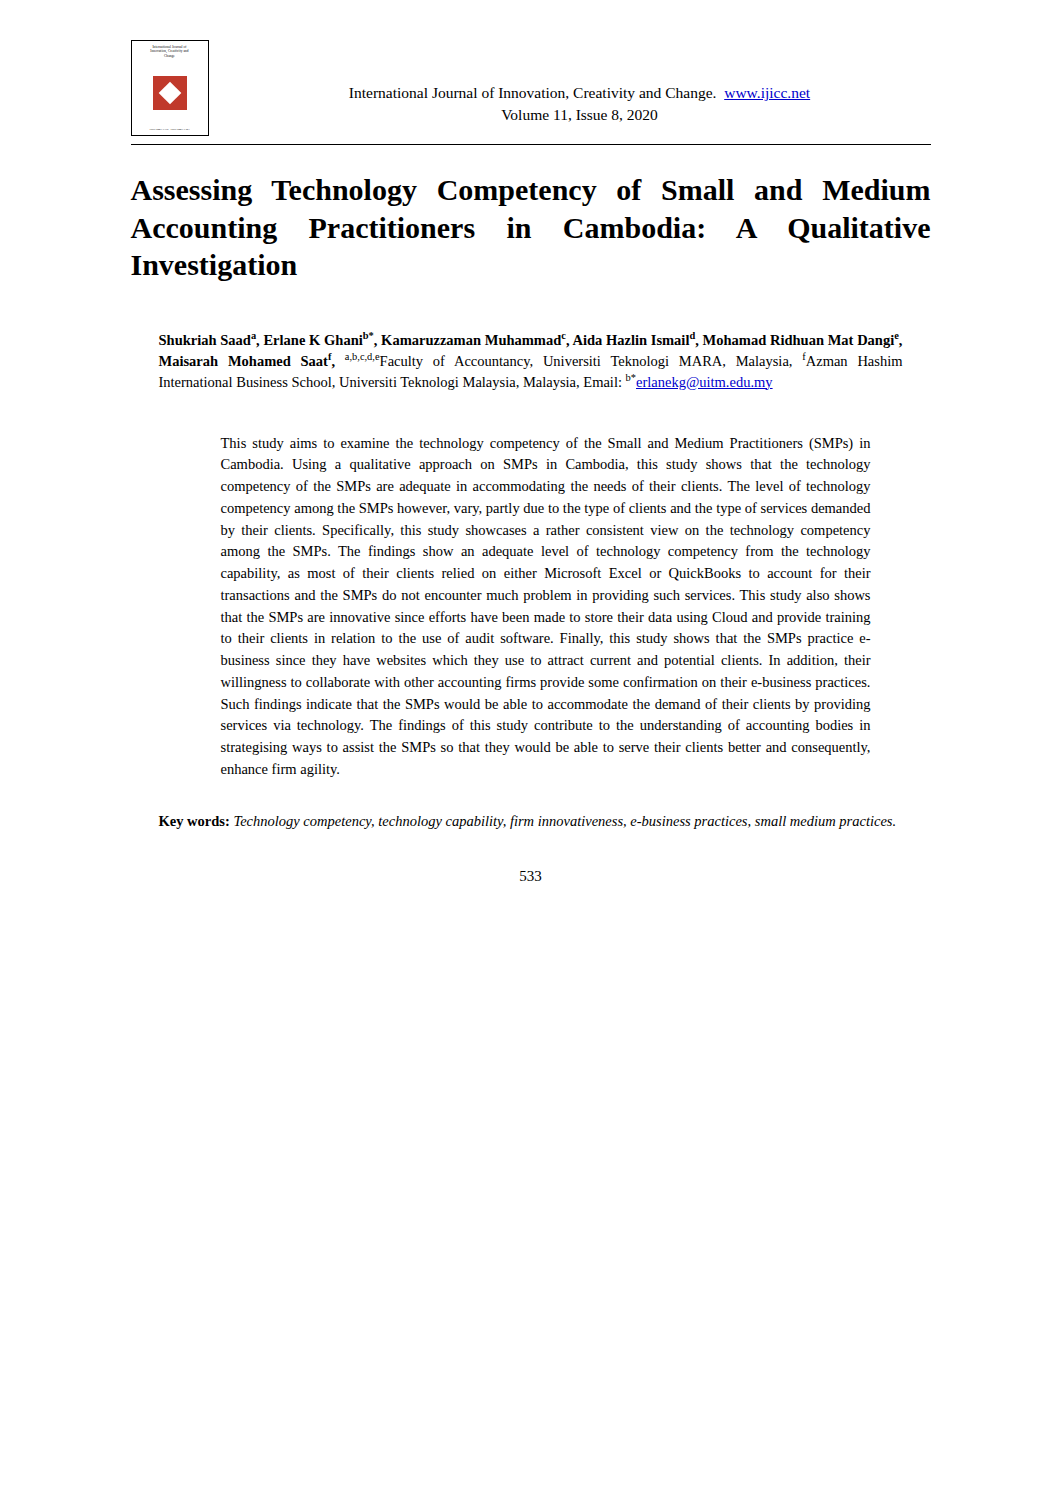International Journal of
Innovation, Creativity and
Change
ISSN 2201-1315 ISSN 2201-1323
International Journal of Innovation, Creativity and Change. www.ijicc.net
Volume 11, Issue 8, 2020
Assessing Technology Competency of Small and Medium Accounting Practitioners in Cambodia: A Qualitative Investigation
Shukriah Saada, Erlane K Ghanib*, Kamaruzzaman Muhammadc, Aida Hazlin Ismaild, Mohamad Ridhuan Mat Dangie, Maisarah Mohamed Saatf, a,b,c,d,eFaculty of Accountancy, Universiti Teknologi MARA, Malaysia, fAzman Hashim International Business School, Universiti Teknologi Malaysia, Malaysia, Email: b*erlanekg@uitm.edu.my
This study aims to examine the technology competency of the Small and Medium Practitioners (SMPs) in Cambodia. Using a qualitative approach on SMPs in Cambodia, this study shows that the technology competency of the SMPs are adequate in accommodating the needs of their clients. The level of technology competency among the SMPs however, vary, partly due to the type of clients and the type of services demanded by their clients. Specifically, this study showcases a rather consistent view on the technology competency among the SMPs. The findings show an adequate level of technology competency from the technology capability, as most of their clients relied on either Microsoft Excel or QuickBooks to account for their transactions and the SMPs do not encounter much problem in providing such services. This study also shows that the SMPs are innovative since efforts have been made to store their data using Cloud and provide training to their clients in relation to the use of audit software. Finally, this study shows that the SMPs practice e-business since they have websites which they use to attract current and potential clients. In addition, their willingness to collaborate with other accounting firms provide some confirmation on their e-business practices. Such findings indicate that the SMPs would be able to accommodate the demand of their clients by providing services via technology. The findings of this study contribute to the understanding of accounting bodies in strategising ways to assist the SMPs so that they would be able to serve their clients better and consequently, enhance firm agility.
Key words: Technology competency, technology capability, firm innovativeness, e-business practices, small medium practices.
533